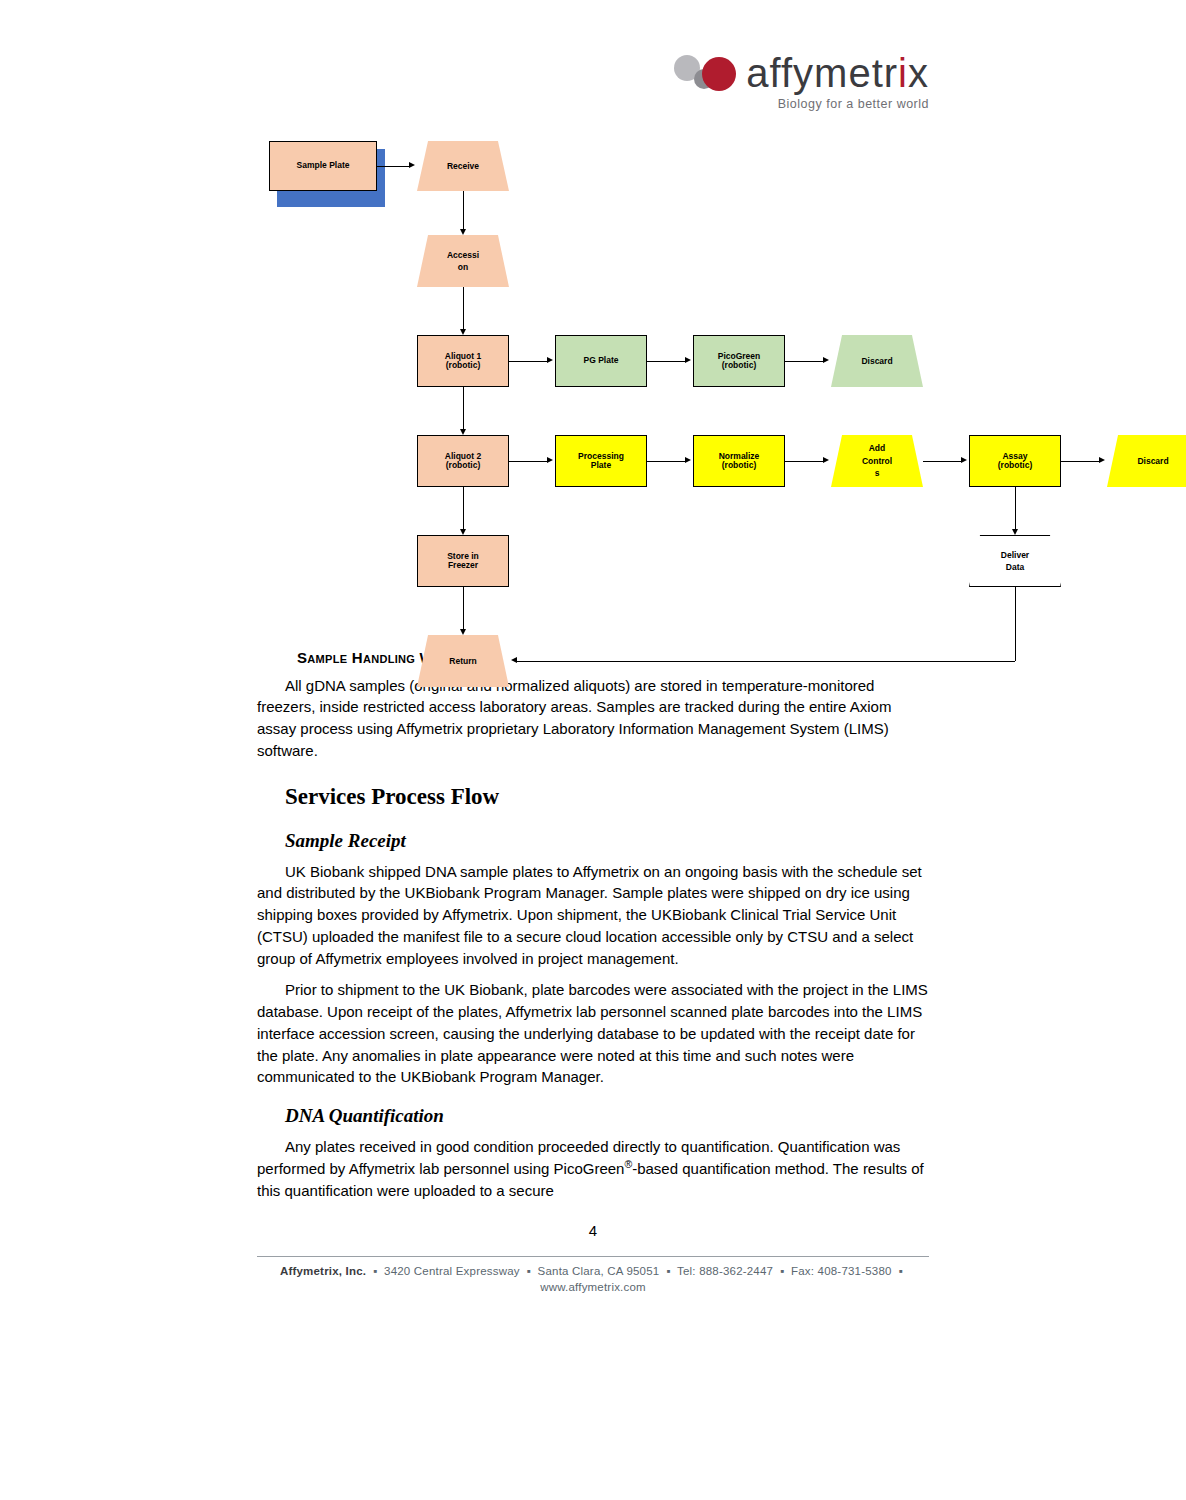affymetrix
Biology for a better world
Sample Plate
Receive
Accessi
on
Aliquot 1
(robotic)
PG Plate
PicoGreen
(robotic)
Discard
Aliquot 2
(robotic)
Processing
Plate
Normalize
(robotic)
Add
Control
s
Assay
(robotic)
Discard
Store in
Freezer
Deliver
Data
Return
Sample Handling Workflow
All gDNA samples (original and normalized aliquots) are stored in temperature-monitored freezers, inside restricted access laboratory areas. Samples are tracked during the entire Axiom assay process using Affymetrix proprietary Laboratory Information Management System (LIMS) software.
Services Process Flow
Sample Receipt
UK Biobank shipped DNA sample plates to Affymetrix on an ongoing basis with the schedule set and distributed by the UKBiobank Program Manager. Sample plates were shipped on dry ice using shipping boxes provided by Affymetrix. Upon shipment, the UKBiobank Clinical Trial Service Unit (CTSU) uploaded the manifest file to a secure cloud location accessible only by CTSU and a select group of Affymetrix employees involved in project management.
Prior to shipment to the UK Biobank, plate barcodes were associated with the project in the LIMS database. Upon receipt of the plates, Affymetrix lab personnel scanned plate barcodes into the LIMS interface accession screen, causing the underlying database to be updated with the receipt date for the plate. Any anomalies in plate appearance were noted at this time and such notes were communicated to the UKBiobank Program Manager.
DNA Quantification
Any plates received in good condition proceeded directly to quantification. Quantification was performed by Affymetrix lab personnel using PicoGreen®-based quantification method. The results of this quantification were uploaded to a secure
4
Affymetrix, Inc. ▪ 3420 Central Expressway ▪ Santa Clara, CA 95051 ▪ Tel: 888-362-2447 ▪ Fax: 408-731-5380 ▪ www.affymetrix.com